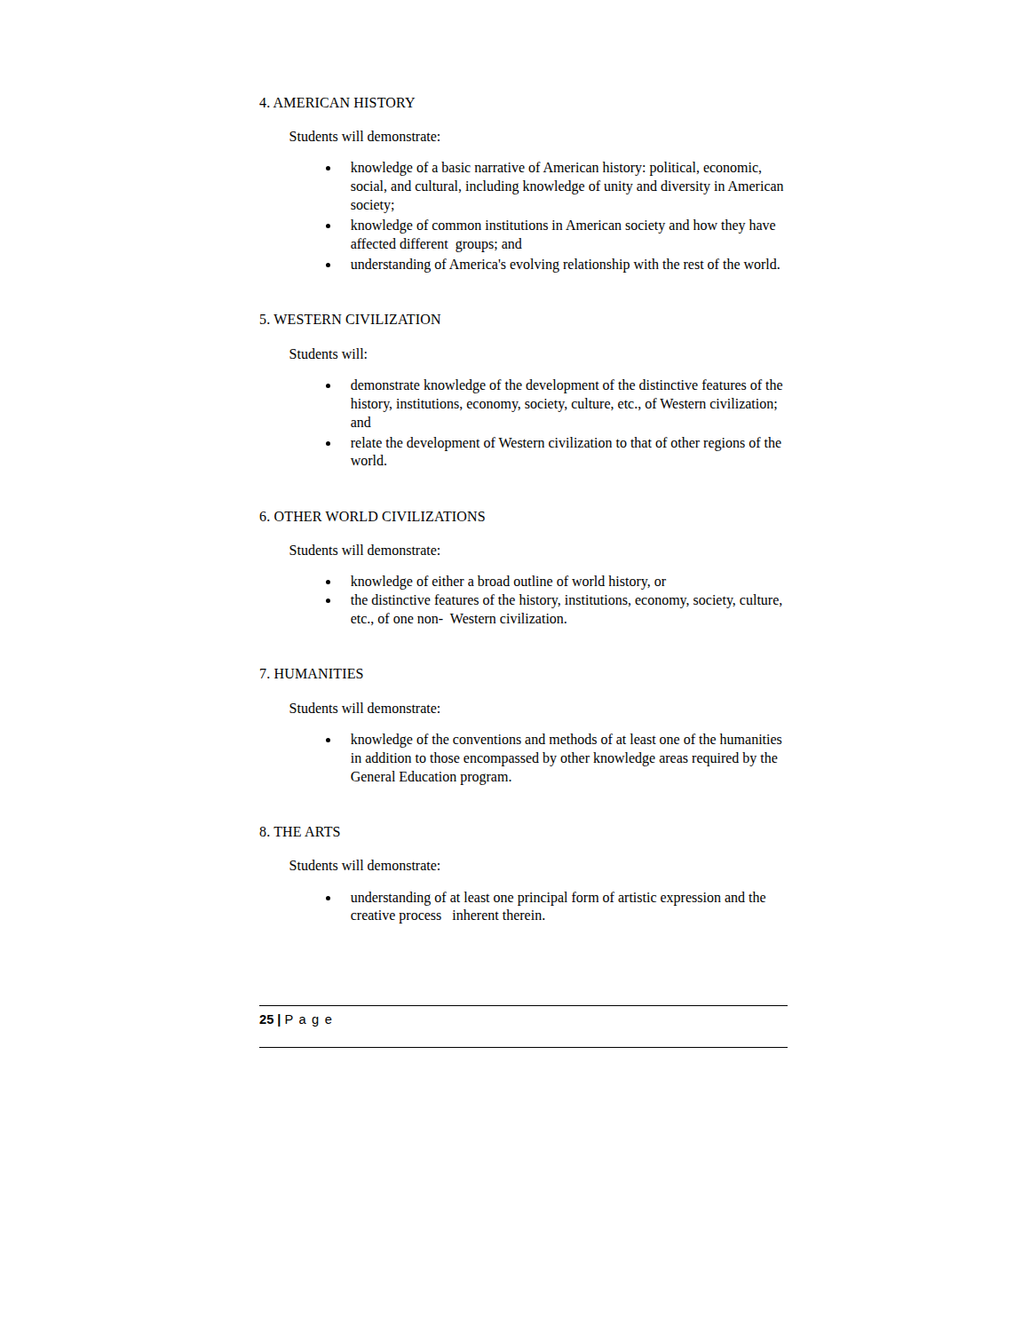4. AMERICAN HISTORY
Students will demonstrate:
knowledge of a basic narrative of American history: political, economic, social, and cultural, including knowledge of unity and diversity in American society;
knowledge of common institutions in American society and how they have affected different groups; and
understanding of America's evolving relationship with the rest of the world.
5. WESTERN CIVILIZATION
Students will:
demonstrate knowledge of the development of the distinctive features of the history, institutions, economy, society, culture, etc., of Western civilization; and
relate the development of Western civilization to that of other regions of the world.
6. OTHER WORLD CIVILIZATIONS
Students will demonstrate:
knowledge of either a broad outline of world history, or
the distinctive features of the history, institutions, economy, society, culture, etc., of one non- Western civilization.
7. HUMANITIES
Students will demonstrate:
knowledge of the conventions and methods of at least one of the humanities in addition to those encompassed by other knowledge areas required by the General Education program.
8. THE ARTS
Students will demonstrate:
understanding of at least one principal form of artistic expression and the creative process inherent therein.
25 | P a g e